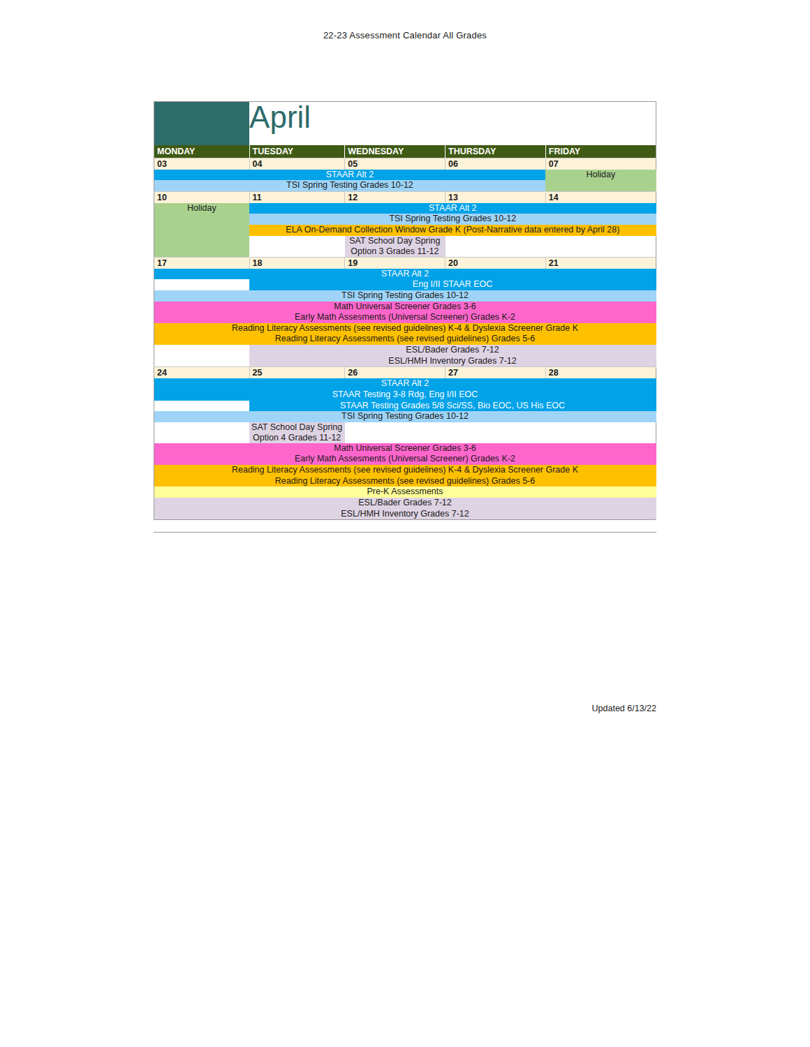22-23 Assessment Calendar All Grades
| | April |
| MONDAY | TUESDAY | WEDNESDAY | THURSDAY | FRIDAY |
| 03 | 04 | 05 | 06 | 07 |
| STAAR Alt 2 | Holiday |
| TSI Spring Testing Grades 10-12 |
| 10 | 11 | 12 | 13 | 14 |
| Holiday | STAAR Alt 2 |
| TSI Spring Testing Grades 10-12 |
| ELA On-Demand Collection Window Grade K (Post-Narrative data entered by April 28) |
| | SAT School Day Spring Option 3 Grades 11-12 | | |
| 17 | 18 | 19 | 20 | 21 |
| STAAR Alt 2 |
| | Eng I/II STAAR EOC |
| TSI Spring Testing Grades 10-12 |
| Math Universal Screener Grades 3-6 |
| Early Math Assesments (Universal Screener) Grades K-2 |
| Reading Literacy Assessments (see revised guidelines) K-4 & Dyslexia Screener Grade K |
| Reading Literacy Assessments (see revised guidelines) Grades 5-6 |
| | ESL/Bader Grades 7-12 |
| | ESL/HMH Inventory Grades 7-12 |
| 24 | 25 | 26 | 27 | 28 |
| STAAR Alt 2 |
| STAAR Testing 3-8 Rdg, Eng I/II EOC |
| | STAAR Testing Grades 5/8 Sci/SS, Bio EOC, US His EOC |
| TSI Spring Testing Grades 10-12 |
| | SAT School Day Spring Option 4 Grades 11-12 | | | |
| Math Universal Screener Grades 3-6 |
| Early Math Assesments (Universal Screener) Grades K-2 |
| Reading Literacy Assessments (see revised guidelines) K-4 & Dyslexia Screener Grade K |
| Reading Literacy Assessments (see revised guidelines) Grades 5-6 |
| Pre-K Assessments |
| ESL/Bader Grades 7-12 |
| ESL/HMH Inventory Grades 7-12 |
Updated 6/13/22